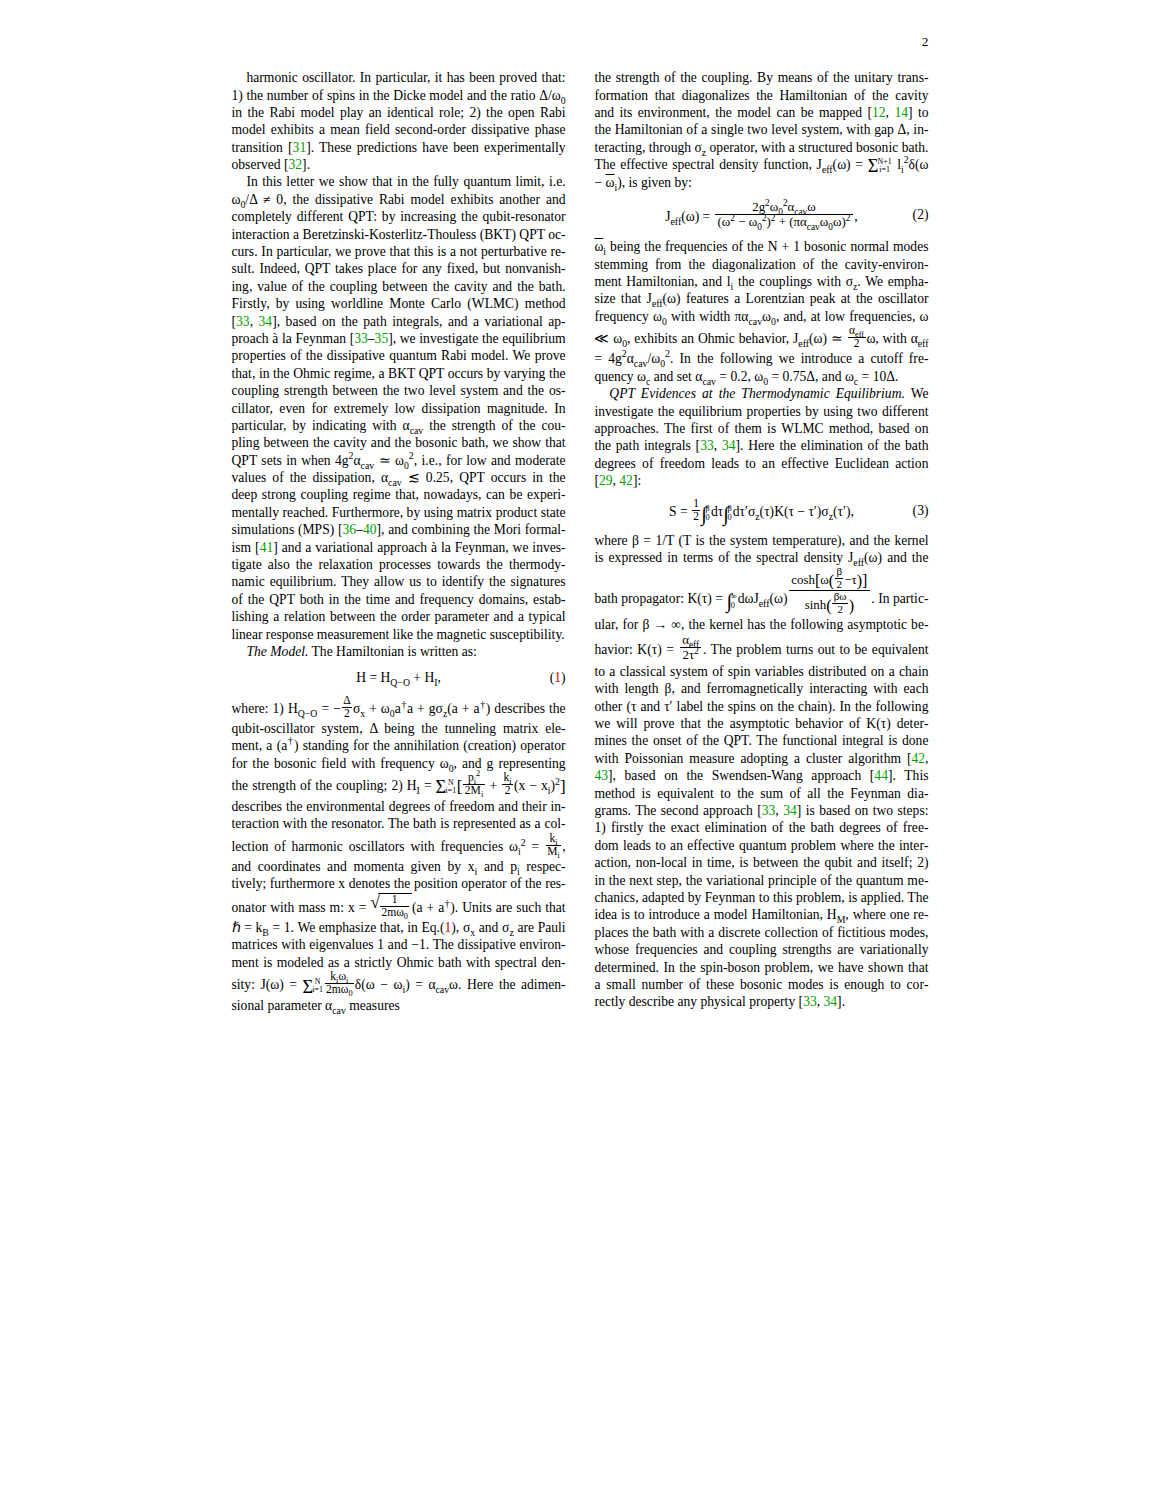2
harmonic oscillator. In particular, it has been proved that: 1) the number of spins in the Dicke model and the ratio Δ/ω0 in the Rabi model play an identical role; 2) the open Rabi model exhibits a mean field second-order dissipative phase transition [31]. These predictions have been experimentally observed [32].
In this letter we show that in the fully quantum limit, i.e. ω0/Δ ≠ 0, the dissipative Rabi model exhibits another and completely different QPT: by increasing the qubit-resonator interaction a Beretzinski-Kosterlitz-Thouless (BKT) QPT occurs. In particular, we prove that this is a not perturbative result. Indeed, QPT takes place for any fixed, but nonvanishing, value of the coupling between the cavity and the bath. Firstly, by using worldline Monte Carlo (WLMC) method [33, 34], based on the path integrals, and a variational approach à la Feynman [33–35], we investigate the equilibrium properties of the dissipative quantum Rabi model. We prove that, in the Ohmic regime, a BKT QPT occurs by varying the coupling strength between the two level system and the oscillator, even for extremely low dissipation magnitude. In particular, by indicating with αcav the strength of the coupling between the cavity and the bosonic bath, we show that QPT sets in when 4g2αcav ≃ ω02, i.e., for low and moderate values of the dissipation, αcav ≲ 0.25, QPT occurs in the deep strong coupling regime that, nowadays, can be experimentally reached. Furthermore, by using matrix product state simulations (MPS) [36–40], and combining the Mori formalism [41] and a variational approach à la Feynman, we investigate also the relaxation processes towards the thermodynamic equilibrium. They allow us to identify the signatures of the QPT both in the time and frequency domains, establishing a relation between the order parameter and a typical linear response measurement like the magnetic susceptibility.
The Model. The Hamiltonian is written as:
H = HQ−O + HI, (1)
where: 1) HQ−O = −Δ 2σx + ω0a†a + gσz(a + a†) describes the qubit-oscillator system, Δ being the tunneling matrix element, a (a†) standing for the annihilation (creation) operator for the bosonic field with frequency ω0, and g representing the strength of the coupling; 2) HI = ΣNi=1[pi22Mi + ki 2(x − xi)2] describes the environmental degrees of freedom and their interaction with the resonator. The bath is represented as a collection of harmonic oscillators with frequencies ωi2 = ki Mi, and coordinates and momenta given by xi and pi respectively; furthermore x denotes the position operator of the resonator with mass m: x = 12mω0(a + a†). Units are such that ℏ = kB = 1. We emphasize that, in Eq.(1), σx and σz are Pauli matrices with eigenvalues 1 and −1. The dissipative environment is modeled as a strictly Ohmic bath with spectral density: J(ω) = ΣNi=1 kiωi 2mω0δ(ω − ωi) = αcavω. Here the adimensional parameter αcav measures
the strength of the coupling. By means of the unitary transformation that diagonalizes the Hamiltonian of the cavity and its environment, the model can be mapped [12, 14] to the Hamiltonian of a single two level system, with gap Δ, interacting, through σz operator, with a structured bosonic bath. The effective spectral density function, Jeff(ω) = ΣN+1 i=1 li2δ(ω − ωi), is given by:
Jeff(ω) = 2g2ω02αcavω(ω2 − ω02)2 + (παcavω0ω)2, (2)
ωi being the frequencies of the N + 1 bosonic normal modes stemming from the diagonalization of the cavity-environment Hamiltonian, and li the couplings with σz. We emphasize that Jeff(ω) features a Lorentzian peak at the oscillator frequency ω0 with width παcavω0, and, at low frequencies, ω ≪ ω0, exhibits an Ohmic behavior, Jeff(ω) ≃ αeff 2ω, with αeff = 4g2αcav/ω02. In the following we introduce a cutoff frequency ωc and set αcav = 0.2, ω0 = 0.75Δ, and ωc = 10Δ.
QPT Evidences at the Thermodynamic Equilibrium. We investigate the equilibrium properties by using two different approaches. The first of them is WLMC method, based on the path integrals [33, 34]. Here the elimination of the bath degrees of freedom leads to an effective Euclidean action [29, 42]:
S = 12∫β 0dτ∫β 0dτ′σz(τ)K(τ − τ′)σz(τ′), (3)
where β = 1/T (T is the system temperature), and the kernel is expressed in terms of the spectral density Jeff(ω) and the bath propagator: K(τ) = ∫∞0dωJeff(ω)cosh[ω(β 2−τ)] sinh(βω 2). In particular, for β → ∞, the kernel has the following asymptotic behavior: K(τ) = αeff 2τ2. The problem turns out to be equivalent to a classical system of spin variables distributed on a chain with length β, and ferromagnetically interacting with each other (τ and τ′ label the spins on the chain). In the following we will prove that the asymptotic behavior of K(τ) determines the onset of the QPT. The functional integral is done with Poissonian measure adopting a cluster algorithm [42, 43], based on the Swendsen-Wang approach [44]. This method is equivalent to the sum of all the Feynman diagrams. The second approach [33, 34] is based on two steps: 1) firstly the exact elimination of the bath degrees of freedom leads to an effective quantum problem where the interaction, non-local in time, is between the qubit and itself; 2) in the next step, the variational principle of the quantum mechanics, adapted by Feynman to this problem, is applied. The idea is to introduce a model Hamiltonian, HM, where one replaces the bath with a discrete collection of fictitious modes, whose frequencies and coupling strengths are variationally determined. In the spin-boson problem, we have shown that a small number of these bosonic modes is enough to correctly describe any physical property [33, 34].